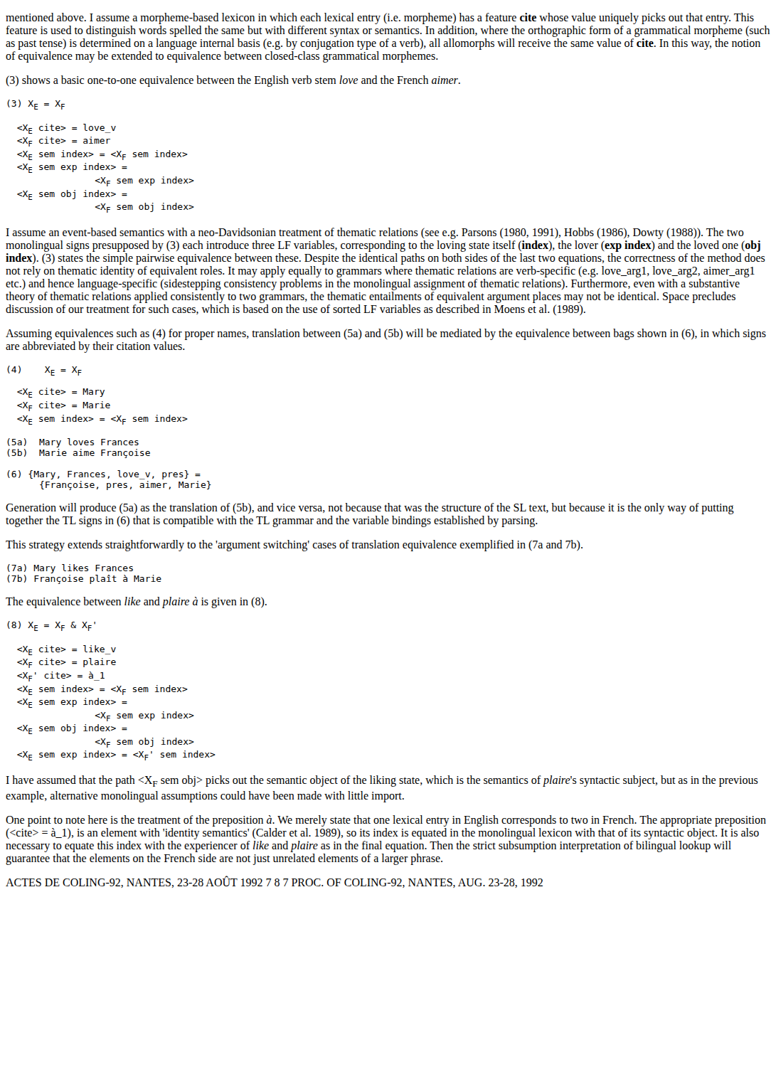mentioned above. I assume a morpheme-based lexicon in which each lexical entry (i.e. morpheme) has a feature cite whose value uniquely picks out that entry. This feature is used to distinguish words spelled the same but with different syntax or semantics. In addition, where the orthographic form of a grammatical morpheme (such as past tense) is determined on a language internal basis (e.g. by conjugation type of a verb), all allomorphs will receive the same value of cite. In this way, the notion of equivalence may be extended to equivalence between closed-class grammatical morphemes.
(3) shows a basic one-to-one equivalence between the English verb stem love and the French aimer.
(3) XE = XF

  <XE cite> = love_v
  <XF cite> = aimer
  <XE sem index> = <XF sem index>
  <XE sem exp index> =
                <XF sem exp index>
  <XE sem obj index> =
                <XF sem obj index>
I assume an event-based semantics with a neo-Davidsonian treatment of thematic relations (see e.g. Parsons (1980, 1991), Hobbs (1986), Dowty (1988)). The two monolingual signs presupposed by (3) each introduce three LF variables, corresponding to the loving state itself (index), the lover (exp index) and the loved one (obj index). (3) states the simple pairwise equivalence between these. Despite the identical paths on both sides of the last two equations, the correctness of the method does not rely on thematic identity of equivalent roles. It may apply equally to grammars where thematic relations are verb-specific (e.g. love_arg1, love_arg2, aimer_arg1 etc.) and hence language-specific (sidestepping consistency problems in the monolingual assignment of thematic relations). Furthermore, even with a substantive theory of thematic relations applied consistently to two grammars, the thematic entailments of equivalent argument places may not be identical. Space precludes discussion of our treatment for such cases, which is based on the use of sorted LF variables as described in Moens et al. (1989).
Assuming equivalences such as (4) for proper names, translation between (5a) and (5b) will be mediated by the equivalence between bags shown in (6), in which signs are abbreviated by their citation values.
(4)    XE = XF
  <XE cite> = Mary
  <XF cite> = Marie
  <XE sem index> = <XF sem index>

(5a)  Mary loves Frances
(5b)  Marie aime Françoise

(6) {Mary, Frances, love_v, pres} =
      {Françoise, pres, aimer, Marie}
Generation will produce (5a) as the translation of (5b), and vice versa, not because that was the structure of the SL text, but because it is the only way of putting together the TL signs in (6) that is compatible with the TL grammar and the variable bindings established by parsing.
This strategy extends straightforwardly to the 'argument switching' cases of translation equivalence exemplified in (7a and 7b).
(7a) Mary likes Frances
(7b) Françoise plaît à Marie
The equivalence between like and plaire à is given in (8).
(8) XE = XF & XF'

  <XE cite> = like_v
  <XF cite> = plaire
  <XF' cite> = à_1
  <XE sem index> = <XF sem index>
  <XE sem exp index> =
                <XF sem exp index>
  <XE sem obj index> =
                <XF sem obj index>
  <XE sem exp index> = <XF' sem index>
I have assumed that the path <XF sem obj> picks out the semantic object of the liking state, which is the semantics of plaire's syntactic subject, but as in the previous example, alternative monolingual assumptions could have been made with little import.
One point to note here is the treatment of the preposition à. We merely state that one lexical entry in English corresponds to two in French. The appropriate preposition (<cite> = à_1), is an element with 'identity semantics' (Calder et al. 1989), so its index is equated in the monolingual lexicon with that of its syntactic object. It is also necessary to equate this index with the experiencer of like and plaire as in the final equation. Then the strict subsumption interpretation of bilingual lookup will guarantee that the elements on the French side are not just unrelated elements of a larger phrase.
ACTES DE COLING-92, NANTES, 23-28 AOÛT 1992 7 8 7 PROC. OF COLING-92, NANTES, AUG. 23-28, 1992